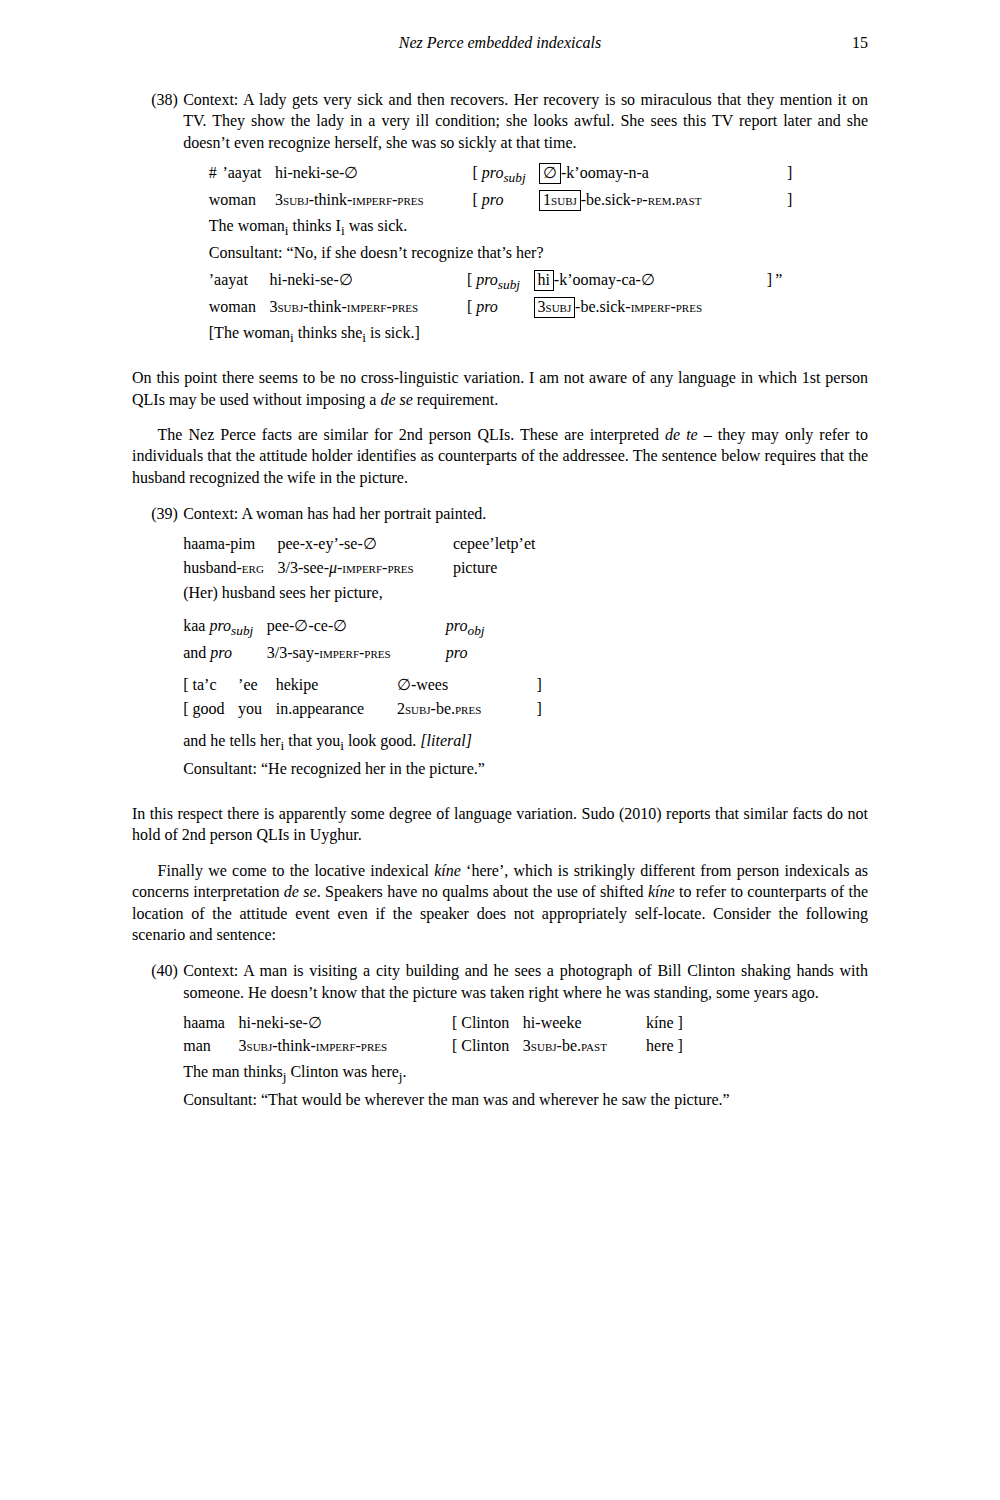Nez Perce embedded indexicals 15
(38)
Context: A lady gets very sick and then recovers. Her recovery is so miraculous that they mention it on TV. They show the lady in a very ill condition; she looks awful. She sees this TV report later and she doesn’t even recognize herself, she was so sickly at that time.
| # ’aayat | hi-neki-se-∅ | [ pro subj | ∅ -k’oomay-n-a | ] |
| woman | 3 subj -think- imperf - pres | [ pro | 1 subj -be.sick- p - rem . past | ] |
The womani thinks Ii was sick.
Consultant: “No, if she doesn’t recognize that’s her?
| ’aayat | hi-neki-se-∅ | [ pro subj | hi -k’oomay-ca-∅ | ] ” |
| woman | 3 subj -think- imperf - pres | [ pro | 3 subj -be.sick- imperf - pres | |
[The womani thinks shei is sick.]
On this point there seems to be no cross-linguistic variation. I am not aware of any language in which 1st person QLIs may be used without imposing a de se requirement.
The Nez Perce facts are similar for 2nd person QLIs. These are interpreted de te – they may only refer to individuals that the attitude holder identifies as counterparts of the addressee. The sentence below requires that the husband recognized the wife in the picture.
(39)
Context: A woman has had her portrait painted.
| haama-pim | pee-x-ey’-se-∅ | cepee’letp’et |
| husband- erg | 3/3-see- μ - imperf - pres | picture |
(Her) husband sees her picture,
| kaa pro subj | pee-∅-ce-∅ | pro obj |
| and pro | 3/3-say- imperf - pres | pro |
| [ ta’c | ’ee | hekipe | ∅-wees | ] |
| [ good | you | in.appearance | 2 subj -be. pres | ] |
and he tells heri that youi look good. [literal]
Consultant: “He recognized her in the picture.”
In this respect there is apparently some degree of language variation. Sudo (2010) reports that similar facts do not hold of 2nd person QLIs in Uyghur.
Finally we come to the locative indexical kíne ‘here’, which is strikingly different from person indexicals as concerns interpretation de se. Speakers have no qualms about the use of shifted kíne to refer to counterparts of the location of the attitude event even if the speaker does not appropriately self-locate. Consider the following scenario and sentence:
(40)
Context: A man is visiting a city building and he sees a photograph of Bill Clinton shaking hands with someone. He doesn’t know that the picture was taken right where he was standing, some years ago.
| haama | hi-neki-se-∅ | [ Clinton | hi-weeke | kíne ] |
| man | 3 subj -think- imperf - pres | [ Clinton | 3 subj -be. past | here ] |
The man thinksj Clinton was herej.
Consultant: “That would be wherever the man was and wherever he saw the picture.”